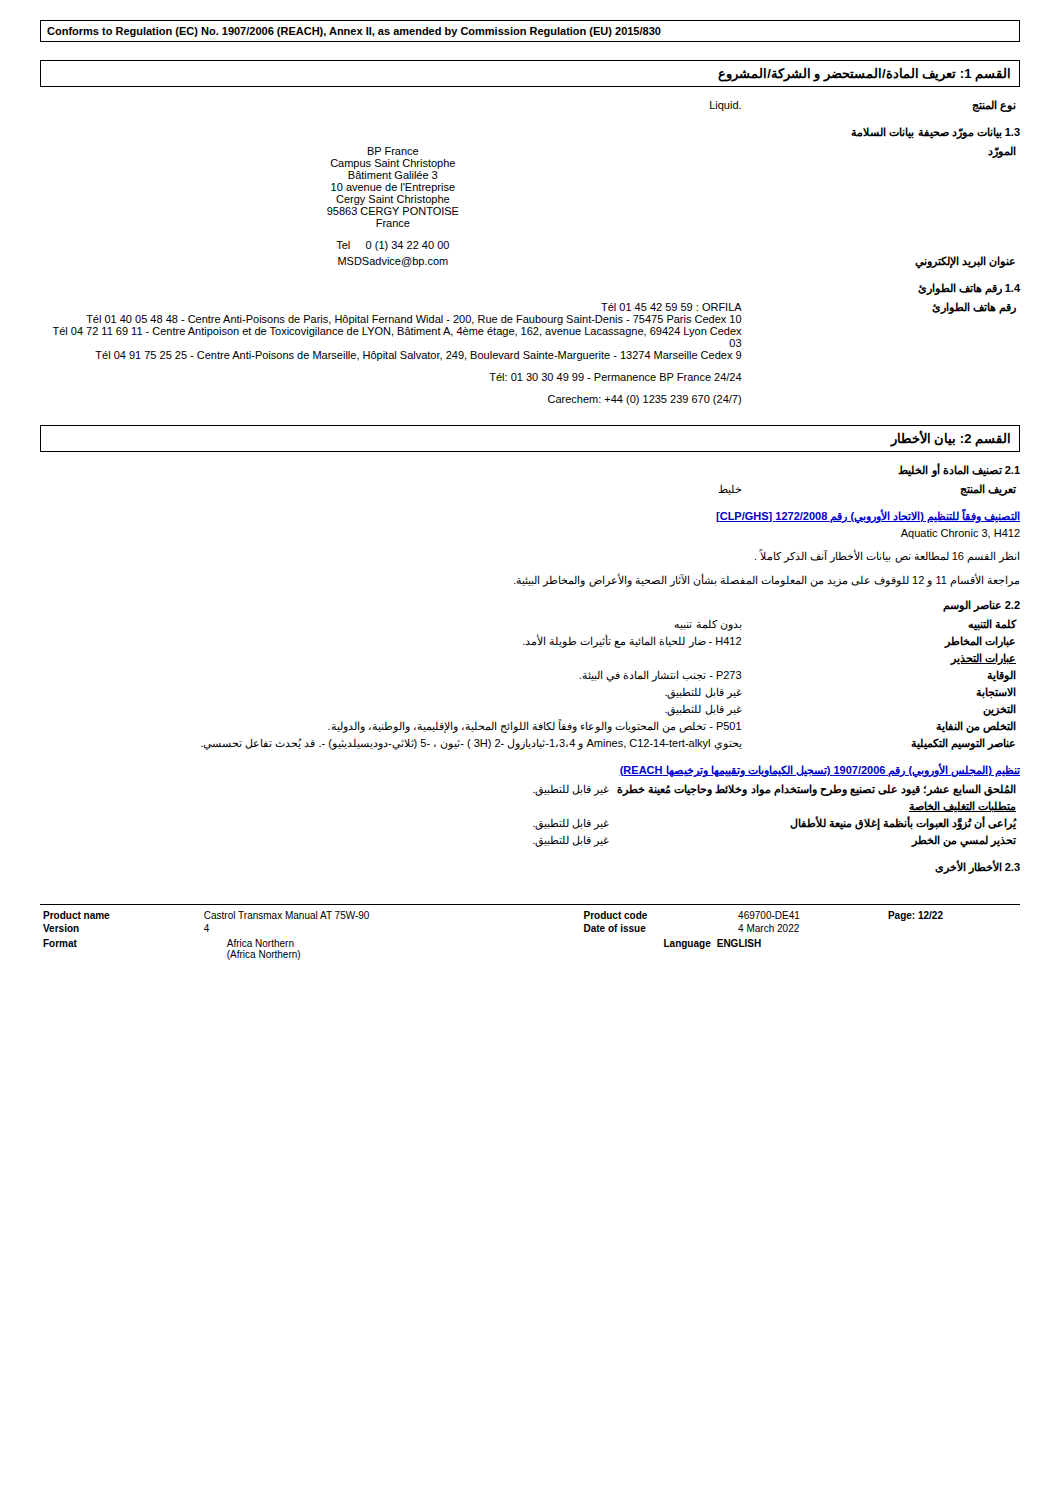Conforms to Regulation (EC) No. 1907/2006 (REACH), Annex II, as amended by Commission Regulation (EU) 2015/830
القسم 1: تعريف المادة/المستحضر و الشركة/المشروع
| نوع المنتج | Liquid. |
1.3 بيانات مورّد صحيفة بيانات السلامة
| المورّد | BP France Campus Saint Christophe Bâtiment Galilée 3 10 avenue de l'Entreprise Cergy Saint Christophe 95863 CERGY PONTOISE France Tel 0 (1) 34 22 40 00 |
| عنوان البريد الإلكتروني | MSDSadvice@bp.com |
1.4 رقم هاتف الطوارئ
| رقم هاتف الطوارئ | Tél 01 45 42 59 59 : ORFILA Tél 01 40 05 48 48 - Centre Anti-Poisons de Paris, Hôpital Fernand Widal - 200, Rue de Faubourg Saint-Denis - 75475 Paris Cedex 10 Tél 04 72 11 69 11 - Centre Antipoison et de Toxicovigilance de LYON, Bâtiment A, 4ème étage, 162, avenue Lacassagne, 69424 Lyon Cedex 03 Tél 04 91 75 25 25 - Centre Anti-Poisons de Marseille, Hôpital Salvator, 249, Boulevard Sainte-Marguerite - 13274 Marseille Cedex 9 Tél: 01 30 30 49 99 - Permanence BP France 24/24 Carechem: +44 (0) 1235 239 670 (24/7) |
القسم 2: بيان الأخطار
2.1 تصنيف المادة أو الخليط
| تعريف المنتج | خليط |
التصنيف وفقاً للتنظيم (الاتحاد الأوروبي) رقم 1272/2008 [CLP/GHS]
Aquatic Chronic 3, H412
انظر القسم 16 لمطالعة نص بيانات الأخطار آنف الذكر كاملاً .
مراجعة الأقسام 11 و 12 للوقوف على مزيد من المعلومات المفصلة بشأن الآثار الصحية والأعراض والمخاطر البيئية.
2.2 عناصر الوسم
| كلمة التنبيه | بدون كلمة تنبيه |
| عبارات المخاطر | H412 - ضار للحياة المائية مع تأثيرات طويلة الأمد. |
| عبارات التحذير | |
| الوقاية | P273 - تجنب انتشار المادة في البيئة. |
| الاستجابة | غير قابل للتطبيق. |
| التخزين | غير قابل للتطبيق. |
| التخلص من النفاية | P501 - تخلص من المحتويات والوعاء وفقاً لكافة اللوائح المحلية، والإقليمية، والوطنية، والدولية. |
| عناصر التوسيم التكميلية | يحتوي Amines, C12-14-tert-alkyl و 1،3،4-ثياديازول -2 (3H ) -ثيون ، -5 (ثلاثي-دوديسيلديثيو) -. قد يُحدث تفاعل تحسسي. |
تنظيم (المجلس الأوروبي) رقم 1907/2006 (تسجيل الكيماويات وتقييمها وترخيصها REACH)
| المُلحق السابع عشر؛ قيود على تصنيع وطرح واستخدام مواد وخلائط وحاجيات مُعينة خطرة | غير قابل للتطبيق. |
| متطلبات التغليف الخاصة | |
| يُراعى أن تُزوَّد العبوات بأنظمة إغلاق منيعة للأطفال | غير قابل للتطبيق. |
| تحذير لمسي من الخطر | غير قابل للتطبيق. |
2.3 الأخطار الأخرى
| Product name | Castrol Transmax Manual AT 75W-90 | Product code | 469700-DE41 | Page: 12/22 |
| Version | 4 | Date of issue | 4 March 2022 | |
| Format | Africa Northern (Africa Northern) | Language | ENGLISH |